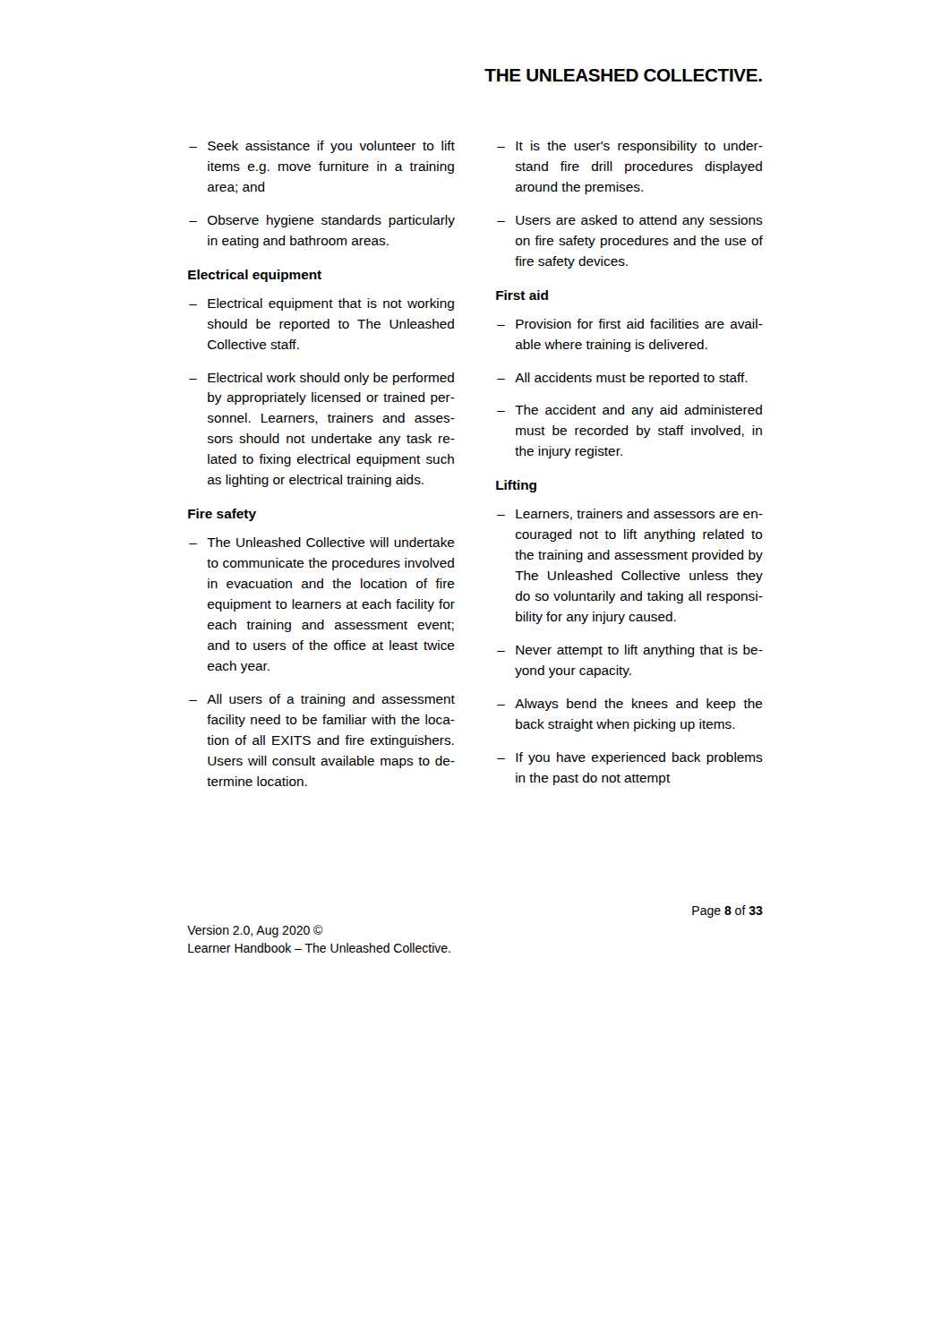THE UNLEASHED COLLECTIVE.
Seek assistance if you volunteer to lift items e.g. move furniture in a training area; and
Observe hygiene standards particularly in eating and bathroom areas.
Electrical equipment
Electrical equipment that is not working should be reported to The Unleashed Collective staff.
Electrical work should only be performed by appropriately licensed or trained personnel. Learners, trainers and assessors should not undertake any task related to fixing electrical equipment such as lighting or electrical training aids.
Fire safety
The Unleashed Collective will undertake to communicate the procedures involved in evacuation and the location of fire equipment to learners at each facility for each training and assessment event; and to users of the office at least twice each year.
All users of a training and assessment facility need to be familiar with the location of all EXITS and fire extinguishers. Users will consult available maps to determine location.
It is the user's responsibility to understand fire drill procedures displayed around the premises.
Users are asked to attend any sessions on fire safety procedures and the use of fire safety devices.
First aid
Provision for first aid facilities are available where training is delivered.
All accidents must be reported to staff.
The accident and any aid administered must be recorded by staff involved, in the injury register.
Lifting
Learners, trainers and assessors are encouraged not to lift anything related to the training and assessment provided by The Unleashed Collective unless they do so voluntarily and taking all responsibility for any injury caused.
Never attempt to lift anything that is beyond your capacity.
Always bend the knees and keep the back straight when picking up items.
If you have experienced back problems in the past do not attempt
Page 8 of 33
Version 2.0, Aug 2020 ©
Learner Handbook – The Unleashed Collective.